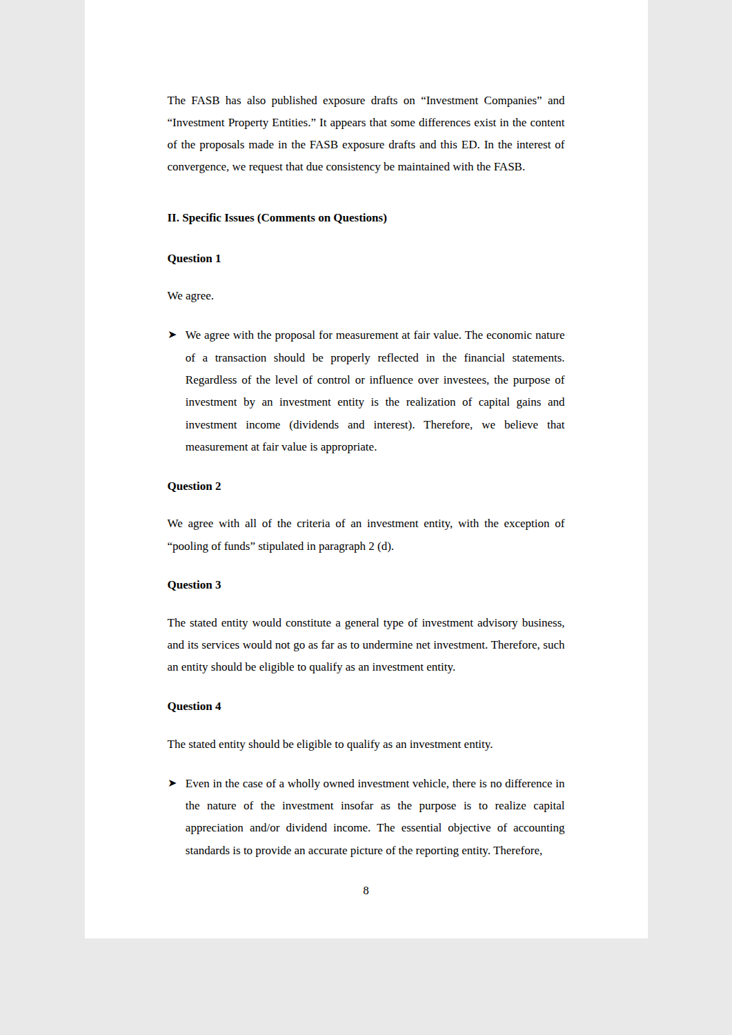The FASB has also published exposure drafts on “Investment Companies” and “Investment Property Entities.” It appears that some differences exist in the content of the proposals made in the FASB exposure drafts and this ED. In the interest of convergence, we request that due consistency be maintained with the FASB.
II. Specific Issues (Comments on Questions)
Question 1
We agree.
We agree with the proposal for measurement at fair value. The economic nature of a transaction should be properly reflected in the financial statements. Regardless of the level of control or influence over investees, the purpose of investment by an investment entity is the realization of capital gains and investment income (dividends and interest). Therefore, we believe that measurement at fair value is appropriate.
Question 2
We agree with all of the criteria of an investment entity, with the exception of “pooling of funds” stipulated in paragraph 2 (d).
Question 3
The stated entity would constitute a general type of investment advisory business, and its services would not go as far as to undermine net investment. Therefore, such an entity should be eligible to qualify as an investment entity.
Question 4
The stated entity should be eligible to qualify as an investment entity.
Even in the case of a wholly owned investment vehicle, there is no difference in the nature of the investment insofar as the purpose is to realize capital appreciation and/or dividend income. The essential objective of accounting standards is to provide an accurate picture of the reporting entity. Therefore,
8